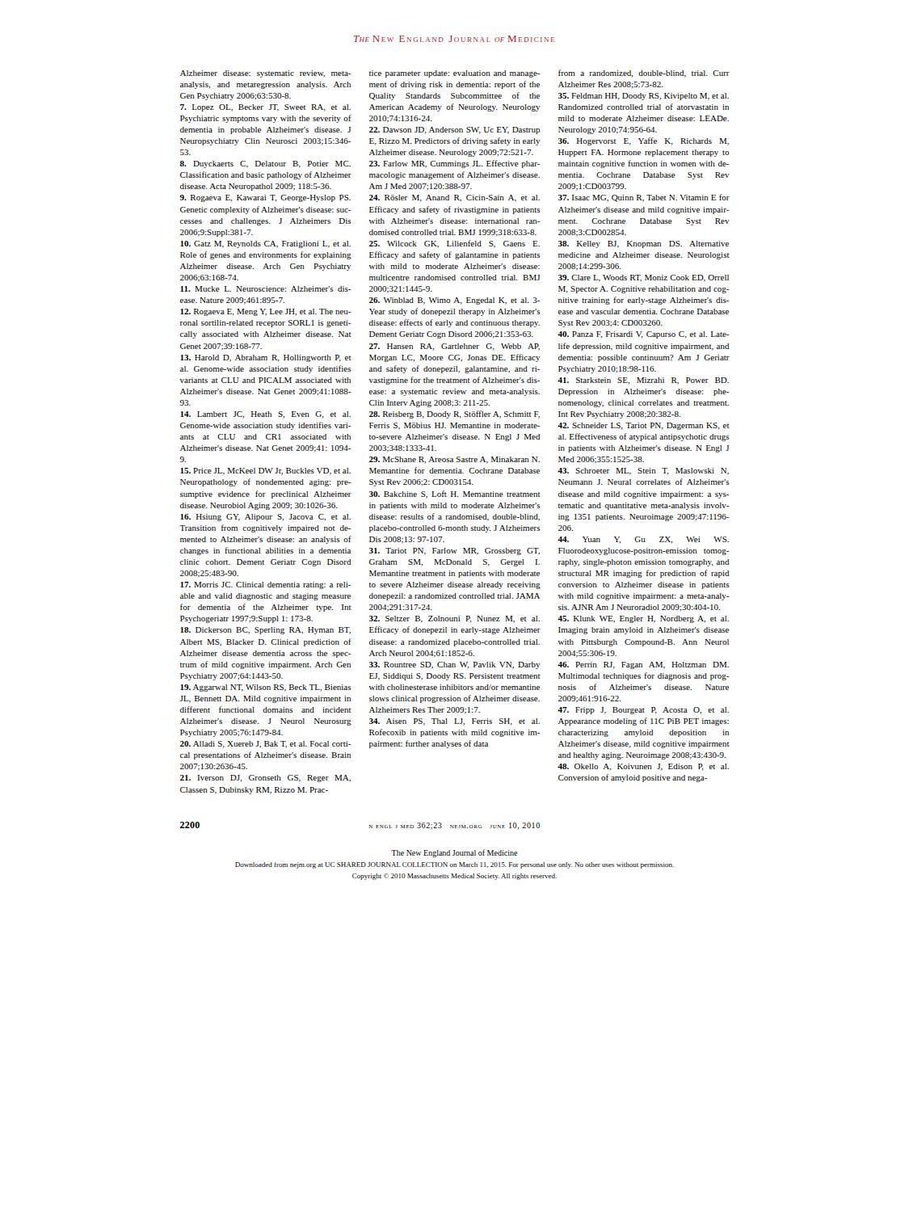The New England Journal of Medicine
Alzheimer disease: systematic review, meta-analysis, and metaregression analysis. Arch Gen Psychiatry 2006;63:530-8.
7. Lopez OL, Becker JT, Sweet RA, et al. Psychiatric symptoms vary with the severity of dementia in probable Alzheimer's disease. J Neuropsychiatry Clin Neurosci 2003;15:346-53.
8. Duyckaerts C, Delatour B, Potier MC. Classification and basic pathology of Alzheimer disease. Acta Neuropathol 2009; 118:5-36.
9. Rogaeva E, Kawarai T, George-Hyslop PS. Genetic complexity of Alzheimer's disease: successes and challenges. J Alzheimers Dis 2006;9:Suppl:381-7.
10. Gatz M, Reynolds CA, Fratiglioni L, et al. Role of genes and environments for explaining Alzheimer disease. Arch Gen Psychiatry 2006;63:168-74.
11. Mucke L. Neuroscience: Alzheimer's disease. Nature 2009;461:895-7.
12. Rogaeva E, Meng Y, Lee JH, et al. The neuronal sortilin-related receptor SORL1 is genetically associated with Alzheimer disease. Nat Genet 2007;39:168-77.
13. Harold D, Abraham R, Hollingworth P, et al. Genome-wide association study identifies variants at CLU and PICALM associated with Alzheimer's disease. Nat Genet 2009;41:1088-93.
14. Lambert JC, Heath S, Even G, et al. Genome-wide association study identifies variants at CLU and CR1 associated with Alzheimer's disease. Nat Genet 2009;41: 1094-9.
15. Price JL, McKeel DW Jr, Buckles VD, et al. Neuropathology of nondemented aging: presumptive evidence for preclinical Alzheimer disease. Neurobiol Aging 2009; 30:1026-36.
16. Hsiung GY, Alipour S, Jacova C, et al. Transition from cognitively impaired not demented to Alzheimer's disease: an analysis of changes in functional abilities in a dementia clinic cohort. Dement Geriatr Cogn Disord 2008;25:483-90.
17. Morris JC. Clinical dementia rating: a reliable and valid diagnostic and staging measure for dementia of the Alzheimer type. Int Psychogeriatr 1997;9:Suppl 1: 173-8.
18. Dickerson BC, Sperling RA, Hyman BT, Albert MS, Blacker D. Clinical prediction of Alzheimer disease dementia across the spectrum of mild cognitive impairment. Arch Gen Psychiatry 2007;64:1443-50.
19. Aggarwal NT, Wilson RS, Beck TL, Bienias JL, Bennett DA. Mild cognitive impairment in different functional domains and incident Alzheimer's disease. J Neurol Neurosurg Psychiatry 2005;76:1479-84.
20. Alladi S, Xuereb J, Bak T, et al. Focal cortical presentations of Alzheimer's disease. Brain 2007;130:2636-45.
21. Iverson DJ, Gronseth GS, Reger MA, Classen S, Dubinsky RM, Rizzo M. Prac-
tice parameter update: evaluation and management of driving risk in dementia: report of the Quality Standards Subcommittee of the American Academy of Neurology. Neurology 2010;74:1316-24.
22. Dawson JD, Anderson SW, Uc EY, Dastrup E, Rizzo M. Predictors of driving safety in early Alzheimer disease. Neurology 2009;72:521-7.
23. Farlow MR, Cummings JL. Effective pharmacologic management of Alzheimer's disease. Am J Med 2007;120:388-97.
24. Rösler M, Anand R, Cicin-Sain A, et al. Efficacy and safety of rivastigmine in patients with Alzheimer's disease: international randomised controlled trial. BMJ 1999;318:633-8.
25. Wilcock GK, Lilienfeld S, Gaens E. Efficacy and safety of galantamine in patients with mild to moderate Alzheimer's disease: multicentre randomised controlled trial. BMJ 2000;321:1445-9.
26. Winblad B, Wimo A, Engedal K, et al. 3-Year study of donepezil therapy in Alzheimer's disease: effects of early and continuous therapy. Dement Geriatr Cogn Disord 2006;21:353-63.
27. Hansen RA, Gartlehner G, Webb AP, Morgan LC, Moore CG, Jonas DE. Efficacy and safety of donepezil, galantamine, and rivastigmine for the treatment of Alzheimer's disease: a systematic review and meta-analysis. Clin Interv Aging 2008;3: 211-25.
28. Reisberg B, Doody R, Stöffler A, Schmitt F, Ferris S, Möbius HJ. Memantine in moderate-to-severe Alzheimer's disease. N Engl J Med 2003;348:1333-41.
29. McShane R, Areosa Sastre A, Minakaran N. Memantine for dementia. Cochrane Database Syst Rev 2006;2: CD003154.
30. Bakchine S, Loft H. Memantine treatment in patients with mild to moderate Alzheimer's disease: results of a randomised, double-blind, placebo-controlled 6-month study. J Alzheimers Dis 2008;13: 97-107.
31. Tariot PN, Farlow MR, Grossberg GT, Graham SM, McDonald S, Gergel I. Memantine treatment in patients with moderate to severe Alzheimer disease already receiving donepezil: a randomized controlled trial. JAMA 2004;291:317-24.
32. Seltzer B, Zolnouni P, Nunez M, et al. Efficacy of donepezil in early-stage Alzheimer disease: a randomized placebo-controlled trial. Arch Neurol 2004;61:1852-6.
33. Rountree SD, Chan W, Pavlik VN, Darby EJ, Siddiqui S, Doody RS. Persistent treatment with cholinesterase inhibitors and/or memantine slows clinical progression of Alzheimer disease. Alzheimers Res Ther 2009;1:7.
34. Aisen PS, Thal LJ, Ferris SH, et al. Rofecoxib in patients with mild cognitive impairment: further analyses of data
from a randomized, double-blind, trial. Curr Alzheimer Res 2008;5:73-82.
35. Feldman HH, Doody RS, Kivipelto M, et al. Randomized controlled trial of atorvastatin in mild to moderate Alzheimer disease: LEADe. Neurology 2010;74:956-64.
36. Hogervorst E, Yaffe K, Richards M, Huppert FA. Hormone replacement therapy to maintain cognitive function in women with dementia. Cochrane Database Syst Rev 2009;1:CD003799.
37. Isaac MG, Quinn R, Tabet N. Vitamin E for Alzheimer's disease and mild cognitive impairment. Cochrane Database Syst Rev 2008;3:CD002854.
38. Kelley BJ, Knopman DS. Alternative medicine and Alzheimer disease. Neurologist 2008;14:299-306.
39. Clare L, Woods RT, Moniz Cook ED, Orrell M, Spector A. Cognitive rehabilitation and cognitive training for early-stage Alzheimer's disease and vascular dementia. Cochrane Database Syst Rev 2003;4: CD003260.
40. Panza F, Frisardi V, Capurso C, et al. Late-life depression, mild cognitive impairment, and dementia: possible continuum? Am J Geriatr Psychiatry 2010;18:98-116.
41. Starkstein SE, Mizrahi R, Power BD. Depression in Alzheimer's disease: phenomenology, clinical correlates and treatment. Int Rev Psychiatry 2008;20:382-8.
42. Schneider LS, Tariot PN, Dagerman KS, et al. Effectiveness of atypical antipsychotic drugs in patients with Alzheimer's disease. N Engl J Med 2006;355:1525-38.
43. Schroeter ML, Stein T, Maslowski N, Neumann J. Neural correlates of Alzheimer's disease and mild cognitive impairment: a systematic and quantitative meta-analysis involving 1351 patients. Neuroimage 2009;47:1196-206.
44. Yuan Y, Gu ZX, Wei WS. Fluorodeoxyglucose-positron-emission tomography, single-photon emission tomography, and structural MR imaging for prediction of rapid conversion to Alzheimer disease in patients with mild cognitive impairment: a meta-analysis. AJNR Am J Neuroradiol 2009;30:404-10.
45. Klunk WE, Engler H, Nordberg A, et al. Imaging brain amyloid in Alzheimer's disease with Pittsburgh Compound-B. Ann Neurol 2004;55:306-19.
46. Perrin RJ, Fagan AM, Holtzman DM. Multimodal techniques for diagnosis and prognosis of Alzheimer's disease. Nature 2009;461:916-22.
47. Fripp J, Bourgeat P, Acosta O, et al. Appearance modeling of 11C PiB PET images: characterizing amyloid deposition in Alzheimer's disease, mild cognitive impairment and healthy aging. Neuroimage 2008;43:430-9.
48. Okello A, Koivunen J, Edison P, et al. Conversion of amyloid positive and nega-
2200
n engl j med 362;23 nejm.org june 10, 2010
The New England Journal of Medicine
Downloaded from nejm.org at UC SHARED JOURNAL COLLECTION on March 11, 2015. For personal use only. No other uses without permission.
Copyright © 2010 Massachusetts Medical Society. All rights reserved.